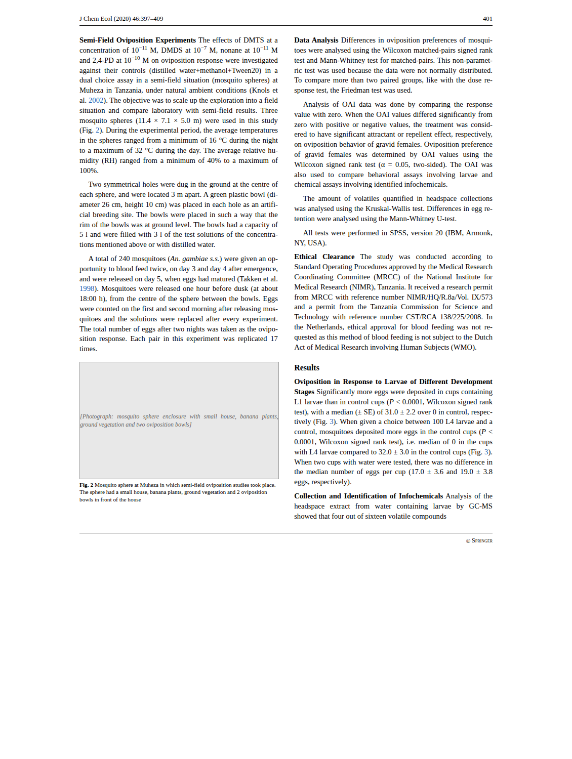J Chem Ecol (2020) 46:397–409 401
Semi-Field Oviposition Experiments The effects of DMTS at a concentration of 10−11 M, DMDS at 10−7 M, nonane at 10−11 M and 2,4-PD at 10−10 M on oviposition response were investigated against their controls (distilled water+methanol+Tween20) in a dual choice assay in a semi-field situation (mosquito spheres) at Muheza in Tanzania, under natural ambient conditions (Knols et al. 2002). The objective was to scale up the exploration into a field situation and compare laboratory with semi-field results. Three mosquito spheres (11.4 × 7.1 × 5.0 m) were used in this study (Fig. 2). During the experimental period, the average temperatures in the spheres ranged from a minimum of 16 °C during the night to a maximum of 32 °C during the day. The average relative humidity (RH) ranged from a minimum of 40% to a maximum of 100%.
Two symmetrical holes were dug in the ground at the centre of each sphere, and were located 3 m apart. A green plastic bowl (diameter 26 cm, height 10 cm) was placed in each hole as an artificial breeding site. The bowls were placed in such a way that the rim of the bowls was at ground level. The bowls had a capacity of 5 l and were filled with 3 l of the test solutions of the concentrations mentioned above or with distilled water.
A total of 240 mosquitoes (An. gambiae s.s.) were given an opportunity to blood feed twice, on day 3 and day 4 after emergence, and were released on day 5, when eggs had matured (Takken et al. 1998). Mosquitoes were released one hour before dusk (at about 18:00 h), from the centre of the sphere between the bowls. Eggs were counted on the first and second morning after releasing mosquitoes and the solutions were replaced after every experiment. The total number of eggs after two nights was taken as the oviposition response. Each pair in this experiment was replicated 17 times.
[Photograph: mosquito sphere enclosure with small house, banana plants, ground vegetation and two oviposition bowls]
Fig. 2 Mosquito sphere at Muheza in which semi-field oviposition studies took place. The sphere had a small house, banana plants, ground vegetation and 2 oviposition bowls in front of the house
Data Analysis Differences in oviposition preferences of mosquitoes were analysed using the Wilcoxon matched-pairs signed rank test and Mann-Whitney test for matched-pairs. This non-parametric test was used because the data were not normally distributed. To compare more than two paired groups, like with the dose response test, the Friedman test was used.
Analysis of OAI data was done by comparing the response value with zero. When the OAI values differed significantly from zero with positive or negative values, the treatment was considered to have significant attractant or repellent effect, respectively, on oviposition behavior of gravid females. Oviposition preference of gravid females was determined by OAI values using the Wilcoxon signed rank test (α = 0.05, two-sided). The OAI was also used to compare behavioral assays involving larvae and chemical assays involving identified infochemicals.
The amount of volatiles quantified in headspace collections was analysed using the Kruskal-Wallis test. Differences in egg retention were analysed using the Mann-Whitney U-test.
All tests were performed in SPSS, version 20 (IBM, Armonk, NY, USA).
Ethical Clearance The study was conducted according to Standard Operating Procedures approved by the Medical Research Coordinating Committee (MRCC) of the National Institute for Medical Research (NIMR), Tanzania. It received a research permit from MRCC with reference number NIMR/HQ/R.8a/Vol. IX/573 and a permit from the Tanzania Commission for Science and Technology with reference number CST/RCA 138/225/2008. In the Netherlands, ethical approval for blood feeding was not requested as this method of blood feeding is not subject to the Dutch Act of Medical Research involving Human Subjects (WMO).
Results
Oviposition in Response to Larvae of Different Development Stages Significantly more eggs were deposited in cups containing L1 larvae than in control cups (P < 0.0001, Wilcoxon signed rank test), with a median (± SE) of 31.0 ± 2.2 over 0 in control, respectively (Fig. 3). When given a choice between 100 L4 larvae and a control, mosquitoes deposited more eggs in the control cups (P < 0.0001, Wilcoxon signed rank test), i.e. median of 0 in the cups with L4 larvae compared to 32.0 ± 3.0 in the control cups (Fig. 3). When two cups with water were tested, there was no difference in the median number of eggs per cup (17.0 ± 3.6 and 19.0 ± 3.8 eggs, respectively).
Collection and Identification of Infochemicals Analysis of the headspace extract from water containing larvae by GC-MS showed that four out of sixteen volatile compounds
ⓒ Springer